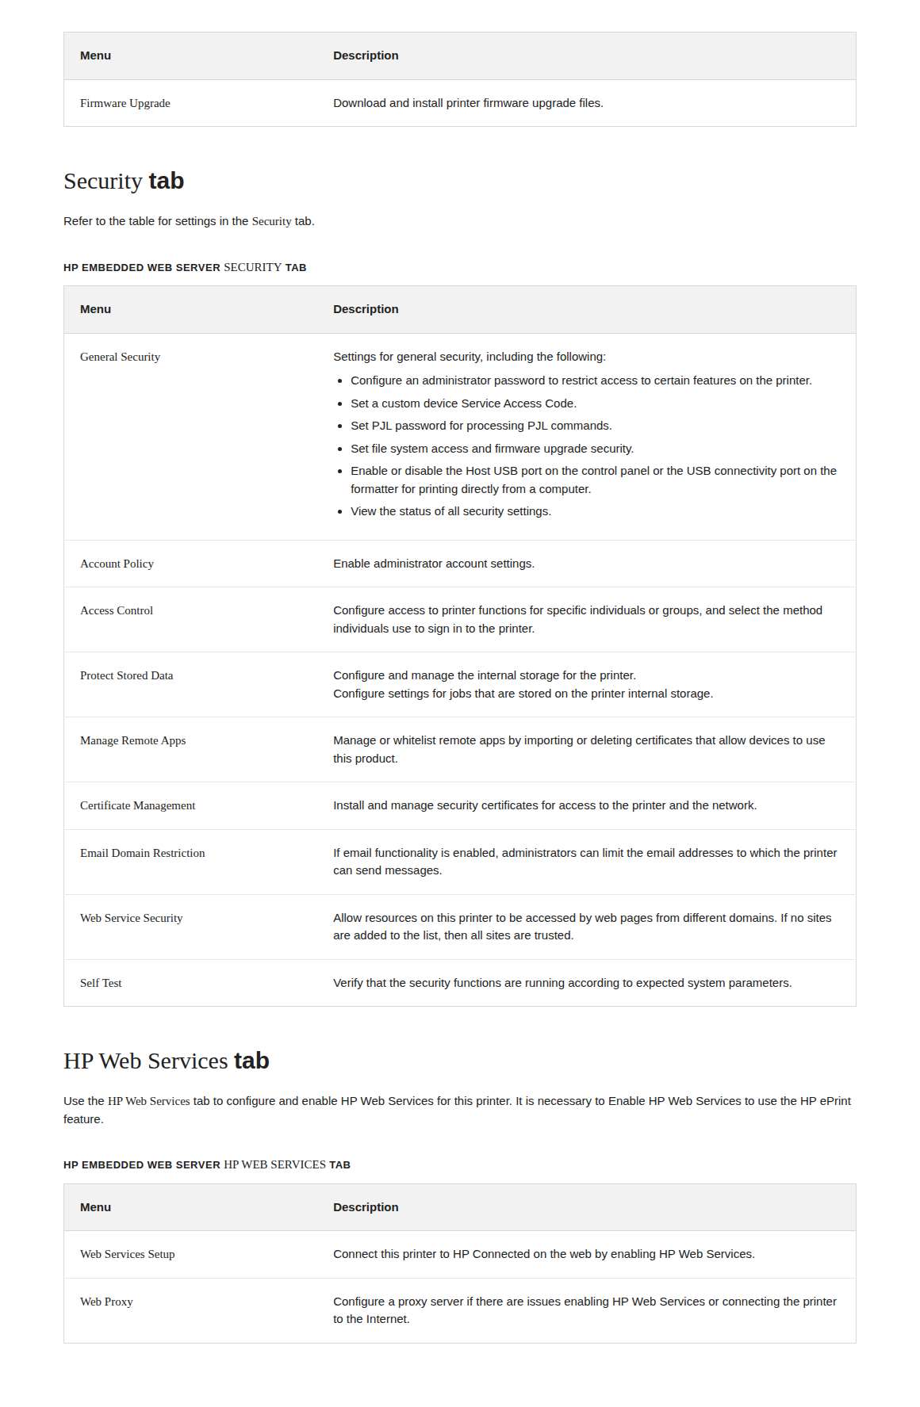| Menu | Description |
| --- | --- |
| Firmware Upgrade | Download and install printer firmware upgrade files. |
Security tab
Refer to the table for settings in the Security tab.
HP EMBEDDED WEB SERVER SECURITY TAB
| Menu | Description |
| --- | --- |
| General Security | Settings for general security, including the following: Configure an administrator password to restrict access to certain features on the printer. Set a custom device Service Access Code. Set PJL password for processing PJL commands. Set file system access and firmware upgrade security. Enable or disable the Host USB port on the control panel or the USB connectivity port on the formatter for printing directly from a computer. View the status of all security settings. |
| Account Policy | Enable administrator account settings. |
| Access Control | Configure access to printer functions for specific individuals or groups, and select the method individuals use to sign in to the printer. |
| Protect Stored Data | Configure and manage the internal storage for the printer. Configure settings for jobs that are stored on the printer internal storage. |
| Manage Remote Apps | Manage or whitelist remote apps by importing or deleting certificates that allow devices to use this product. |
| Certificate Management | Install and manage security certificates for access to the printer and the network. |
| Email Domain Restriction | If email functionality is enabled, administrators can limit the email addresses to which the printer can send messages. |
| Web Service Security | Allow resources on this printer to be accessed by web pages from different domains. If no sites are added to the list, then all sites are trusted. |
| Self Test | Verify that the security functions are running according to expected system parameters. |
HP Web Services tab
Use the HP Web Services tab to configure and enable HP Web Services for this printer. It is necessary to Enable HP Web Services to use the HP ePrint feature.
HP EMBEDDED WEB SERVER HP WEB SERVICES TAB
| Menu | Description |
| --- | --- |
| Web Services Setup | Connect this printer to HP Connected on the web by enabling HP Web Services. |
| Web Proxy | Configure a proxy server if there are issues enabling HP Web Services or connecting the printer to the Internet. |